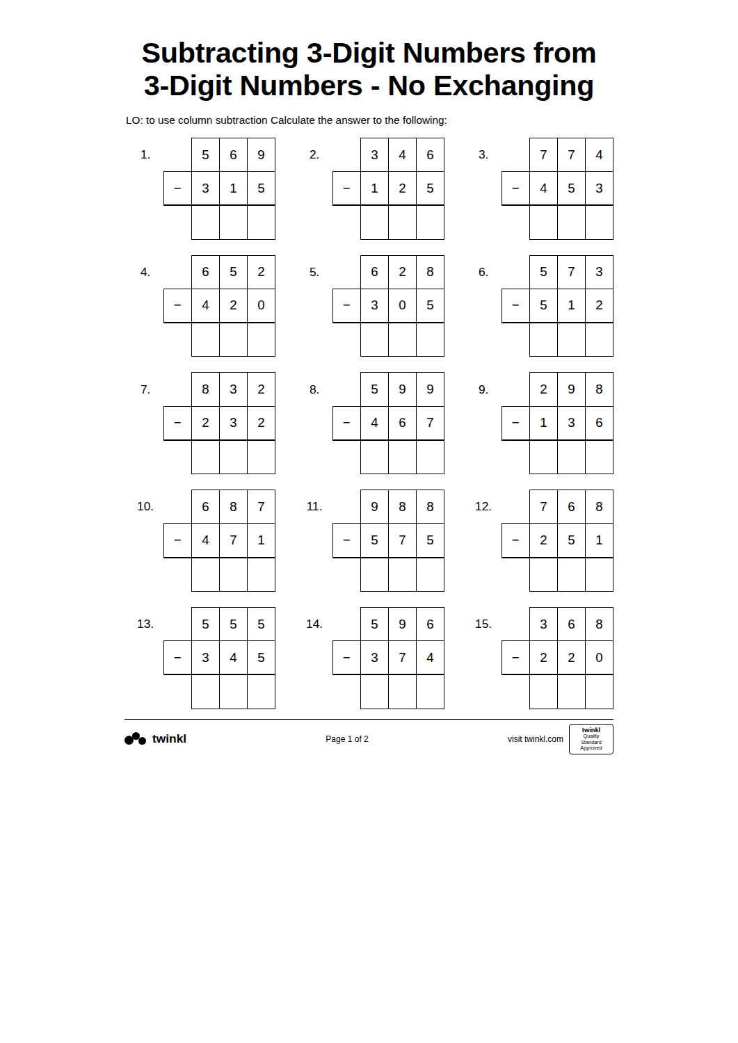Subtracting 3-Digit Numbers from
3-Digit Numbers - No Exchanging
LO: to use column subtraction Calculate the answer to the following:
| 1. | | 5 | 6 | 9 |
| | − | 3 | 1 | 5 |
| 2. | | 3 | 4 | 6 |
| | − | 1 | 2 | 5 |
| 3. | | 7 | 7 | 4 |
| | − | 4 | 5 | 3 |
| 4. | | 6 | 5 | 2 |
| | − | 4 | 2 | 0 |
| 5. | | 6 | 2 | 8 |
| | − | 3 | 0 | 5 |
| 6. | | 5 | 7 | 3 |
| | − | 5 | 1 | 2 |
| 7. | | 8 | 3 | 2 |
| | − | 2 | 3 | 2 |
| 8. | | 5 | 9 | 9 |
| | − | 4 | 6 | 7 |
| 9. | | 2 | 9 | 8 |
| | − | 1 | 3 | 6 |
| 10. | | 6 | 8 | 7 |
| | − | 4 | 7 | 1 |
| 11. | | 9 | 8 | 8 |
| | − | 5 | 7 | 5 |
| 12. | | 7 | 6 | 8 |
| | − | 2 | 5 | 1 |
| 13. | | 5 | 5 | 5 |
| | − | 3 | 4 | 5 |
| 14. | | 5 | 9 | 6 |
| | − | 3 | 7 | 4 |
| 15. | | 3 | 6 | 8 |
| | − | 2 | 2 | 0 |
twinkl
Page 1 of 2
visit twinkl.com
twinkl Quality Standard
Approved